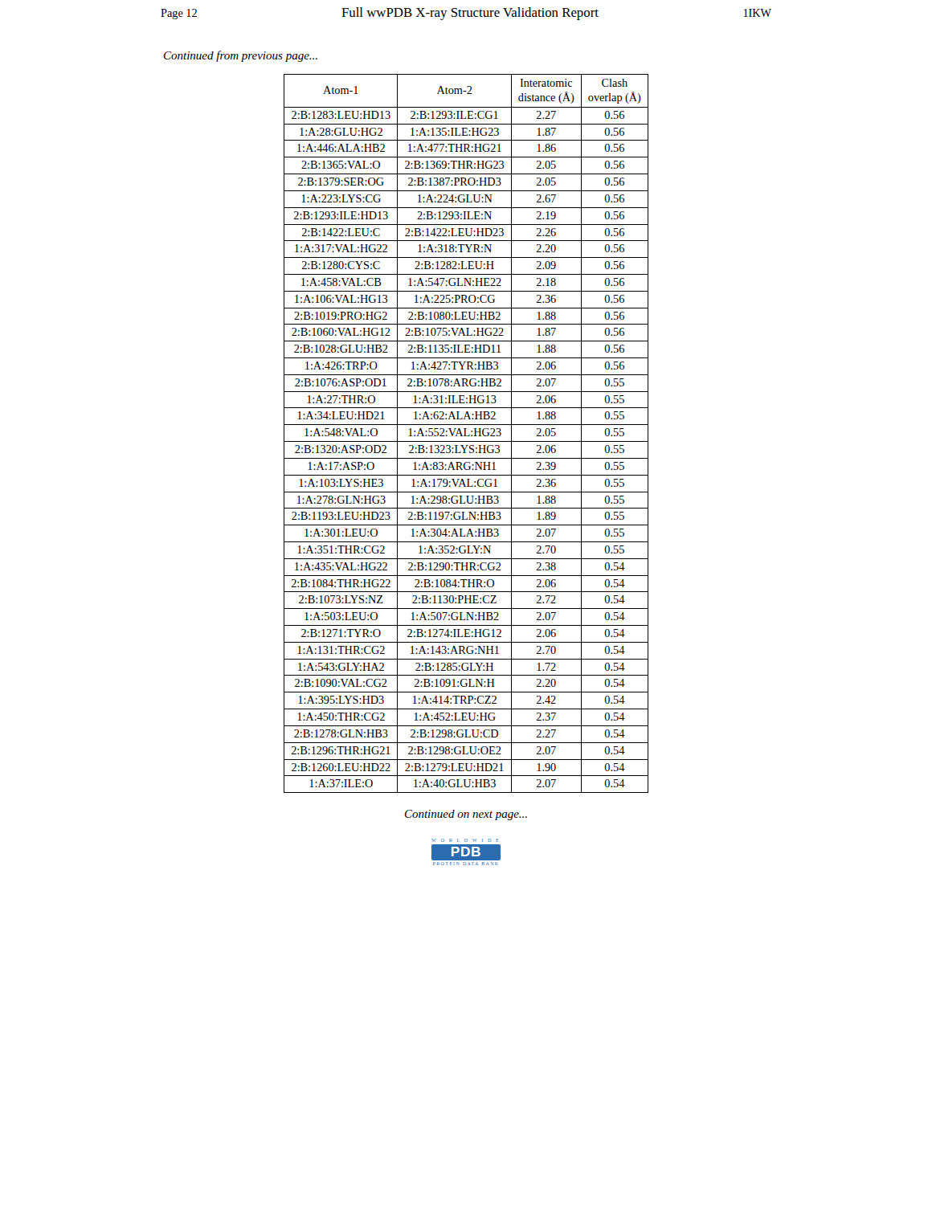Page 12 Full wwPDB X-ray Structure Validation Report 1IKW
Continued from previous page...
| Atom-1 | Atom-2 | Interatomic distance (Å) | Clash overlap (Å) |
| --- | --- | --- | --- |
| 2:B:1283:LEU:HD13 | 2:B:1293:ILE:CG1 | 2.27 | 0.56 |
| 1:A:28:GLU:HG2 | 1:A:135:ILE:HG23 | 1.87 | 0.56 |
| 1:A:446:ALA:HB2 | 1:A:477:THR:HG21 | 1.86 | 0.56 |
| 2:B:1365:VAL:O | 2:B:1369:THR:HG23 | 2.05 | 0.56 |
| 2:B:1379:SER:OG | 2:B:1387:PRO:HD3 | 2.05 | 0.56 |
| 1:A:223:LYS:CG | 1:A:224:GLU:N | 2.67 | 0.56 |
| 2:B:1293:ILE:HD13 | 2:B:1293:ILE:N | 2.19 | 0.56 |
| 2:B:1422:LEU:C | 2:B:1422:LEU:HD23 | 2.26 | 0.56 |
| 1:A:317:VAL:HG22 | 1:A:318:TYR:N | 2.20 | 0.56 |
| 2:B:1280:CYS:C | 2:B:1282:LEU:H | 2.09 | 0.56 |
| 1:A:458:VAL:CB | 1:A:547:GLN:HE22 | 2.18 | 0.56 |
| 1:A:106:VAL:HG13 | 1:A:225:PRO:CG | 2.36 | 0.56 |
| 2:B:1019:PRO:HG2 | 2:B:1080:LEU:HB2 | 1.88 | 0.56 |
| 2:B:1060:VAL:HG12 | 2:B:1075:VAL:HG22 | 1.87 | 0.56 |
| 2:B:1028:GLU:HB2 | 2:B:1135:ILE:HD11 | 1.88 | 0.56 |
| 1:A:426:TRP:O | 1:A:427:TYR:HB3 | 2.06 | 0.56 |
| 2:B:1076:ASP:OD1 | 2:B:1078:ARG:HB2 | 2.07 | 0.55 |
| 1:A:27:THR:O | 1:A:31:ILE:HG13 | 2.06 | 0.55 |
| 1:A:34:LEU:HD21 | 1:A:62:ALA:HB2 | 1.88 | 0.55 |
| 1:A:548:VAL:O | 1:A:552:VAL:HG23 | 2.05 | 0.55 |
| 2:B:1320:ASP:OD2 | 2:B:1323:LYS:HG3 | 2.06 | 0.55 |
| 1:A:17:ASP:O | 1:A:83:ARG:NH1 | 2.39 | 0.55 |
| 1:A:103:LYS:HE3 | 1:A:179:VAL:CG1 | 2.36 | 0.55 |
| 1:A:278:GLN:HG3 | 1:A:298:GLU:HB3 | 1.88 | 0.55 |
| 2:B:1193:LEU:HD23 | 2:B:1197:GLN:HB3 | 1.89 | 0.55 |
| 1:A:301:LEU:O | 1:A:304:ALA:HB3 | 2.07 | 0.55 |
| 1:A:351:THR:CG2 | 1:A:352:GLY:N | 2.70 | 0.55 |
| 1:A:435:VAL:HG22 | 2:B:1290:THR:CG2 | 2.38 | 0.54 |
| 2:B:1084:THR:HG22 | 2:B:1084:THR:O | 2.06 | 0.54 |
| 2:B:1073:LYS:NZ | 2:B:1130:PHE:CZ | 2.72 | 0.54 |
| 1:A:503:LEU:O | 1:A:507:GLN:HB2 | 2.07 | 0.54 |
| 2:B:1271:TYR:O | 2:B:1274:ILE:HG12 | 2.06 | 0.54 |
| 1:A:131:THR:CG2 | 1:A:143:ARG:NH1 | 2.70 | 0.54 |
| 1:A:543:GLY:HA2 | 2:B:1285:GLY:H | 1.72 | 0.54 |
| 2:B:1090:VAL:CG2 | 2:B:1091:GLN:H | 2.20 | 0.54 |
| 1:A:395:LYS:HD3 | 1:A:414:TRP:CZ2 | 2.42 | 0.54 |
| 1:A:450:THR:CG2 | 1:A:452:LEU:HG | 2.37 | 0.54 |
| 2:B:1278:GLN:HB3 | 2:B:1298:GLU:CD | 2.27 | 0.54 |
| 2:B:1296:THR:HG21 | 2:B:1298:GLU:OE2 | 2.07 | 0.54 |
| 2:B:1260:LEU:HD22 | 2:B:1279:LEU:HD21 | 1.90 | 0.54 |
| 1:A:37:ILE:O | 1:A:40:GLU:HB3 | 2.07 | 0.54 |
Continued on next page...
W O R L D W I D E
PDB
PROTEIN DATA BANK